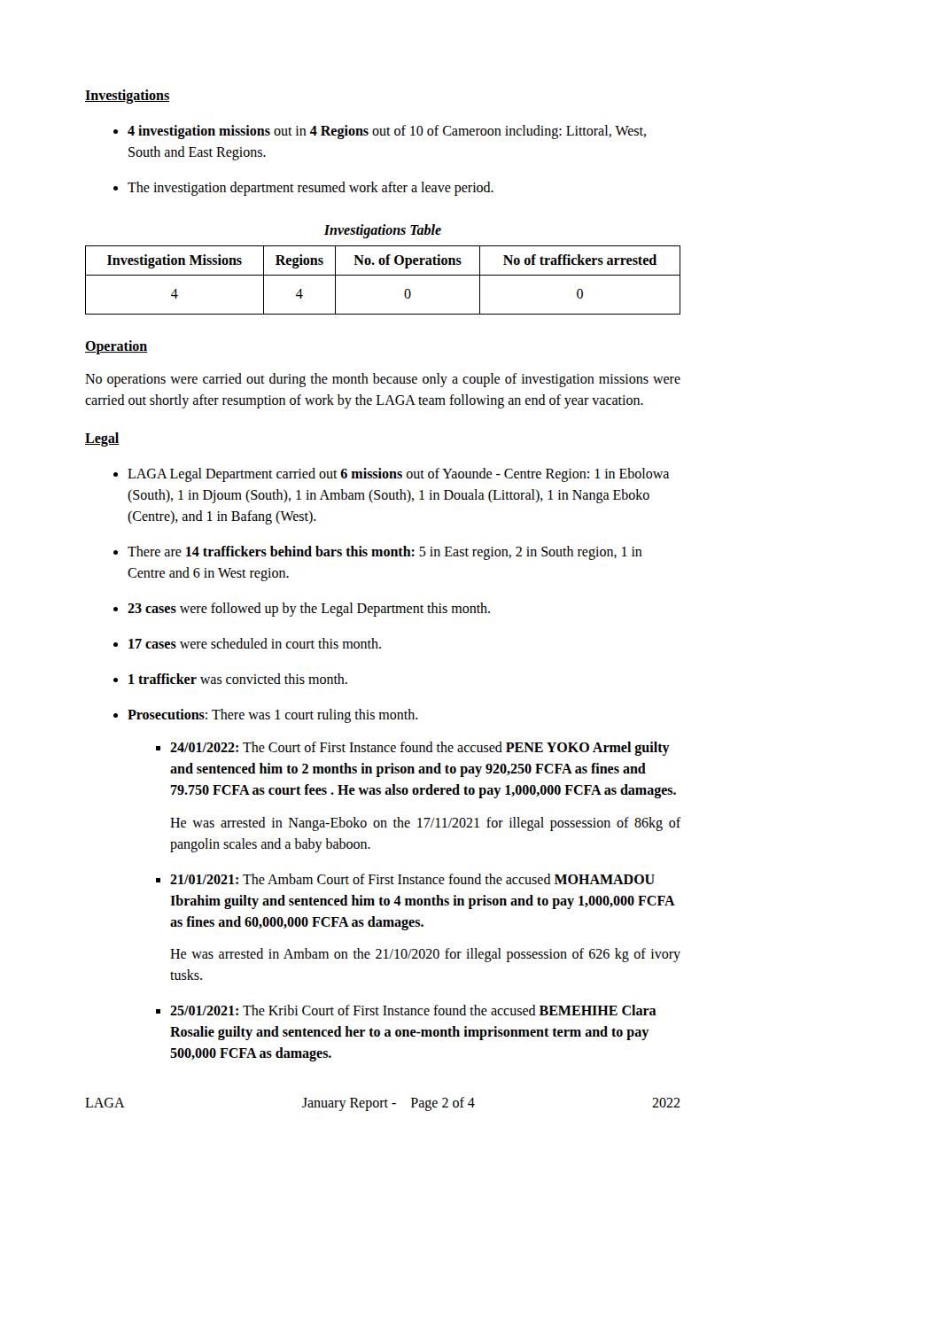Investigations
4 investigation missions out in 4 Regions out of 10 of Cameroon including: Littoral, West, South and East Regions.
The investigation department resumed work after a leave period.
Investigations Table
| Investigation Missions | Regions | No. of Operations | No of traffickers arrested |
| --- | --- | --- | --- |
| 4 | 4 | 0 | 0 |
Operation
No operations were carried out during the month because only a couple of investigation missions were carried out shortly after resumption of work by the LAGA team following an end of year vacation.
Legal
LAGA Legal Department carried out 6 missions out of Yaounde - Centre Region: 1 in Ebolowa (South), 1 in Djoum (South), 1 in Ambam (South), 1 in Douala (Littoral), 1 in Nanga Eboko (Centre), and 1 in Bafang (West).
There are 14 traffickers behind bars this month: 5 in East region, 2 in South region, 1 in Centre and 6 in West region.
23 cases were followed up by the Legal Department this month.
17 cases were scheduled in court this month.
1 trafficker was convicted this month.
Prosecutions: There was 1 court ruling this month.
24/01/2022: The Court of First Instance found the accused PENE YOKO Armel guilty and sentenced him to 2 months in prison and to pay 920,250 FCFA as fines and 79.750 FCFA as court fees . He was also ordered to pay 1,000,000 FCFA as damages.
He was arrested in Nanga-Eboko on the 17/11/2021 for illegal possession of 86kg of pangolin scales and a baby baboon.
21/01/2021: The Ambam Court of First Instance found the accused MOHAMADOU Ibrahim guilty and sentenced him to 4 months in prison and to pay 1,000,000 FCFA as fines and 60,000,000 FCFA as damages.
He was arrested in Ambam on the 21/10/2020 for illegal possession of 626 kg of ivory tusks.
25/01/2021: The Kribi Court of First Instance found the accused BEMEHIHE Clara Rosalie guilty and sentenced her to a one-month imprisonment term and to pay 500,000 FCFA as damages.
LAGA January Report - Page 2 of 4 2022